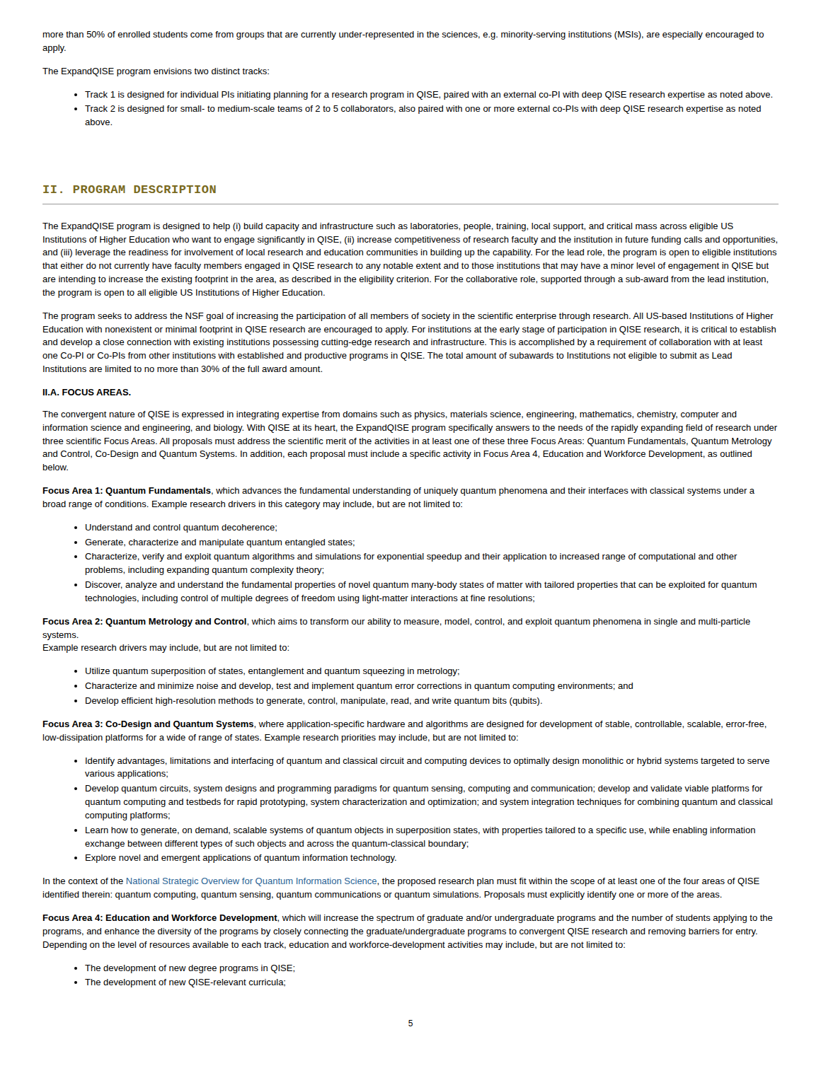more than 50% of enrolled students come from groups that are currently under-represented in the sciences, e.g. minority-serving institutions (MSIs), are especially encouraged to apply.
The ExpandQISE program envisions two distinct tracks:
Track 1 is designed for individual PIs initiating planning for a research program in QISE, paired with an external co-PI with deep QISE research expertise as noted above.
Track 2 is designed for small- to medium-scale teams of 2 to 5 collaborators, also paired with one or more external co-PIs with deep QISE research expertise as noted above.
II. PROGRAM DESCRIPTION
The ExpandQISE program is designed to help (i) build capacity and infrastructure such as laboratories, people, training, local support, and critical mass across eligible US Institutions of Higher Education who want to engage significantly in QISE, (ii) increase competitiveness of research faculty and the institution in future funding calls and opportunities, and (iii) leverage the readiness for involvement of local research and education communities in building up the capability. For the lead role, the program is open to eligible institutions that either do not currently have faculty members engaged in QISE research to any notable extent and to those institutions that may have a minor level of engagement in QISE but are intending to increase the existing footprint in the area, as described in the eligibility criterion. For the collaborative role, supported through a sub-award from the lead institution, the program is open to all eligible US Institutions of Higher Education.
The program seeks to address the NSF goal of increasing the participation of all members of society in the scientific enterprise through research. All US-based Institutions of Higher Education with nonexistent or minimal footprint in QISE research are encouraged to apply. For institutions at the early stage of participation in QISE research, it is critical to establish and develop a close connection with existing institutions possessing cutting-edge research and infrastructure. This is accomplished by a requirement of collaboration with at least one Co-PI or Co-PIs from other institutions with established and productive programs in QISE. The total amount of subawards to Institutions not eligible to submit as Lead Institutions are limited to no more than 30% of the full award amount.
II.A. FOCUS AREAS.
The convergent nature of QISE is expressed in integrating expertise from domains such as physics, materials science, engineering, mathematics, chemistry, computer and information science and engineering, and biology. With QISE at its heart, the ExpandQISE program specifically answers to the needs of the rapidly expanding field of research under three scientific Focus Areas. All proposals must address the scientific merit of the activities in at least one of these three Focus Areas: Quantum Fundamentals, Quantum Metrology and Control, Co-Design and Quantum Systems. In addition, each proposal must include a specific activity in Focus Area 4, Education and Workforce Development, as outlined below.
Focus Area 1: Quantum Fundamentals, which advances the fundamental understanding of uniquely quantum phenomena and their interfaces with classical systems under a broad range of conditions. Example research drivers in this category may include, but are not limited to:
Understand and control quantum decoherence;
Generate, characterize and manipulate quantum entangled states;
Characterize, verify and exploit quantum algorithms and simulations for exponential speedup and their application to increased range of computational and other problems, including expanding quantum complexity theory;
Discover, analyze and understand the fundamental properties of novel quantum many-body states of matter with tailored properties that can be exploited for quantum technologies, including control of multiple degrees of freedom using light-matter interactions at fine resolutions;
Focus Area 2: Quantum Metrology and Control, which aims to transform our ability to measure, model, control, and exploit quantum phenomena in single and multi-particle systems.
Example research drivers may include, but are not limited to:
Utilize quantum superposition of states, entanglement and quantum squeezing in metrology;
Characterize and minimize noise and develop, test and implement quantum error corrections in quantum computing environments; and
Develop efficient high-resolution methods to generate, control, manipulate, read, and write quantum bits (qubits).
Focus Area 3: Co-Design and Quantum Systems, where application-specific hardware and algorithms are designed for development of stable, controllable, scalable, error-free, low-dissipation platforms for a wide of range of states. Example research priorities may include, but are not limited to:
Identify advantages, limitations and interfacing of quantum and classical circuit and computing devices to optimally design monolithic or hybrid systems targeted to serve various applications;
Develop quantum circuits, system designs and programming paradigms for quantum sensing, computing and communication; develop and validate viable platforms for quantum computing and testbeds for rapid prototyping, system characterization and optimization; and system integration techniques for combining quantum and classical computing platforms;
Learn how to generate, on demand, scalable systems of quantum objects in superposition states, with properties tailored to a specific use, while enabling information exchange between different types of such objects and across the quantum-classical boundary;
Explore novel and emergent applications of quantum information technology.
In the context of the National Strategic Overview for Quantum Information Science, the proposed research plan must fit within the scope of at least one of the four areas of QISE identified therein: quantum computing, quantum sensing, quantum communications or quantum simulations. Proposals must explicitly identify one or more of the areas.
Focus Area 4: Education and Workforce Development, which will increase the spectrum of graduate and/or undergraduate programs and the number of students applying to the programs, and enhance the diversity of the programs by closely connecting the graduate/undergraduate programs to convergent QISE research and removing barriers for entry. Depending on the level of resources available to each track, education and workforce-development activities may include, but are not limited to:
The development of new degree programs in QISE;
The development of new QISE-relevant curricula;
5